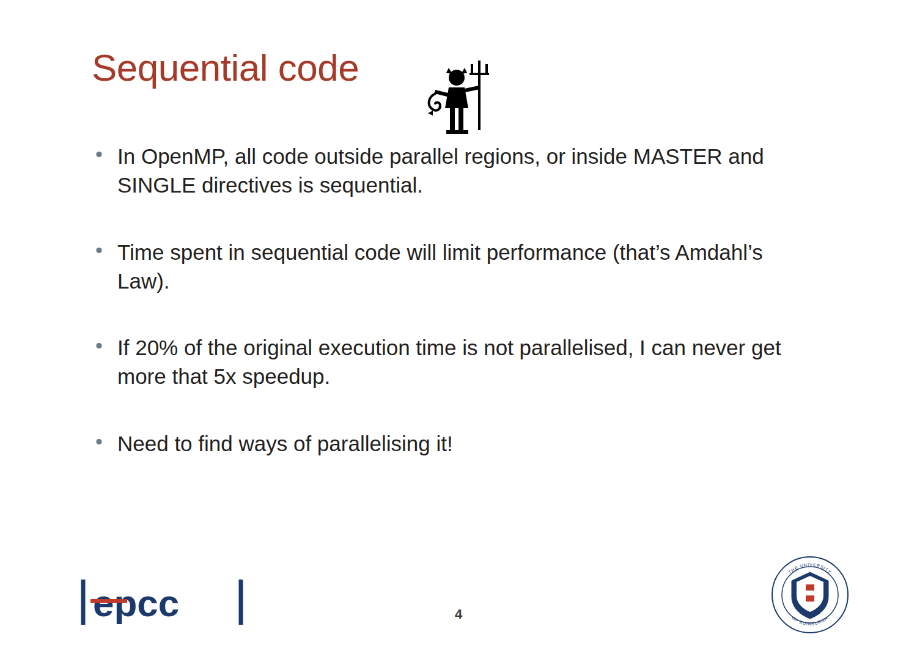Sequential code
In OpenMP, all code outside parallel regions, or inside MASTER and SINGLE directives is sequential.
Time spent in sequential code will limit performance (that’s Amdahl’s Law).
If 20% of the original execution time is not parallelised, I can never get more that 5x speedup.
Need to find ways of parallelising it!
4
epcc THE UNIVERSITY OF EDINBURGH